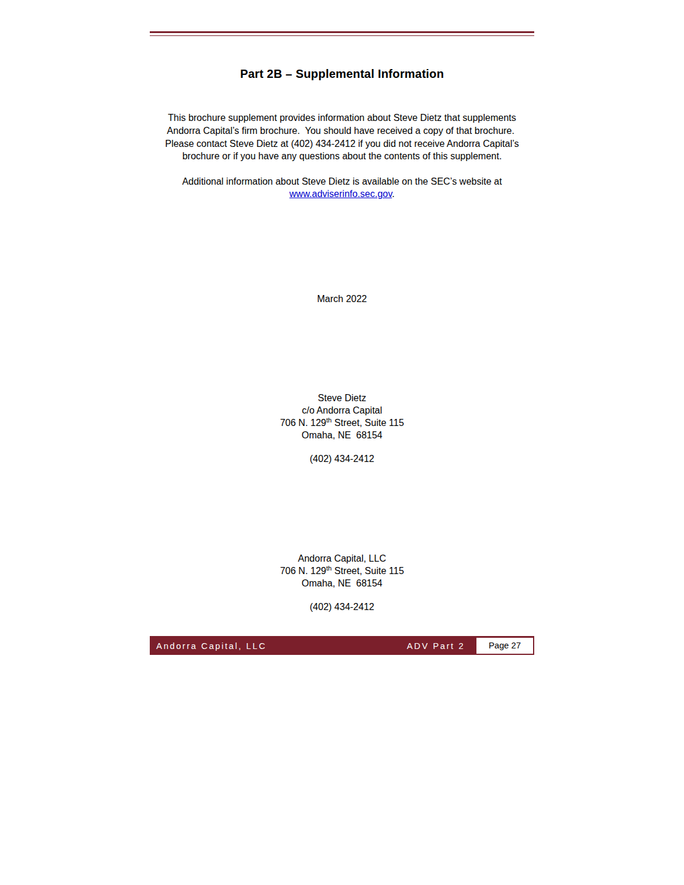Part 2B – Supplemental Information
This brochure supplement provides information about Steve Dietz that supplements Andorra Capital’s firm brochure. You should have received a copy of that brochure. Please contact Steve Dietz at (402) 434-2412 if you did not receive Andorra Capital’s brochure or if you have any questions about the contents of this supplement.
Additional information about Steve Dietz is available on the SEC’s website at
www.adviserinfo.sec.gov.
March 2022
Steve Dietz
c/o Andorra Capital
706 N. 129th Street, Suite 115
Omaha, NE 68154
(402) 434-2412
Andorra Capital, LLC
706 N. 129th Street, Suite 115
Omaha, NE 68154
(402) 434-2412
Andorra Capital, LLC
ADV Part 2
Page 27